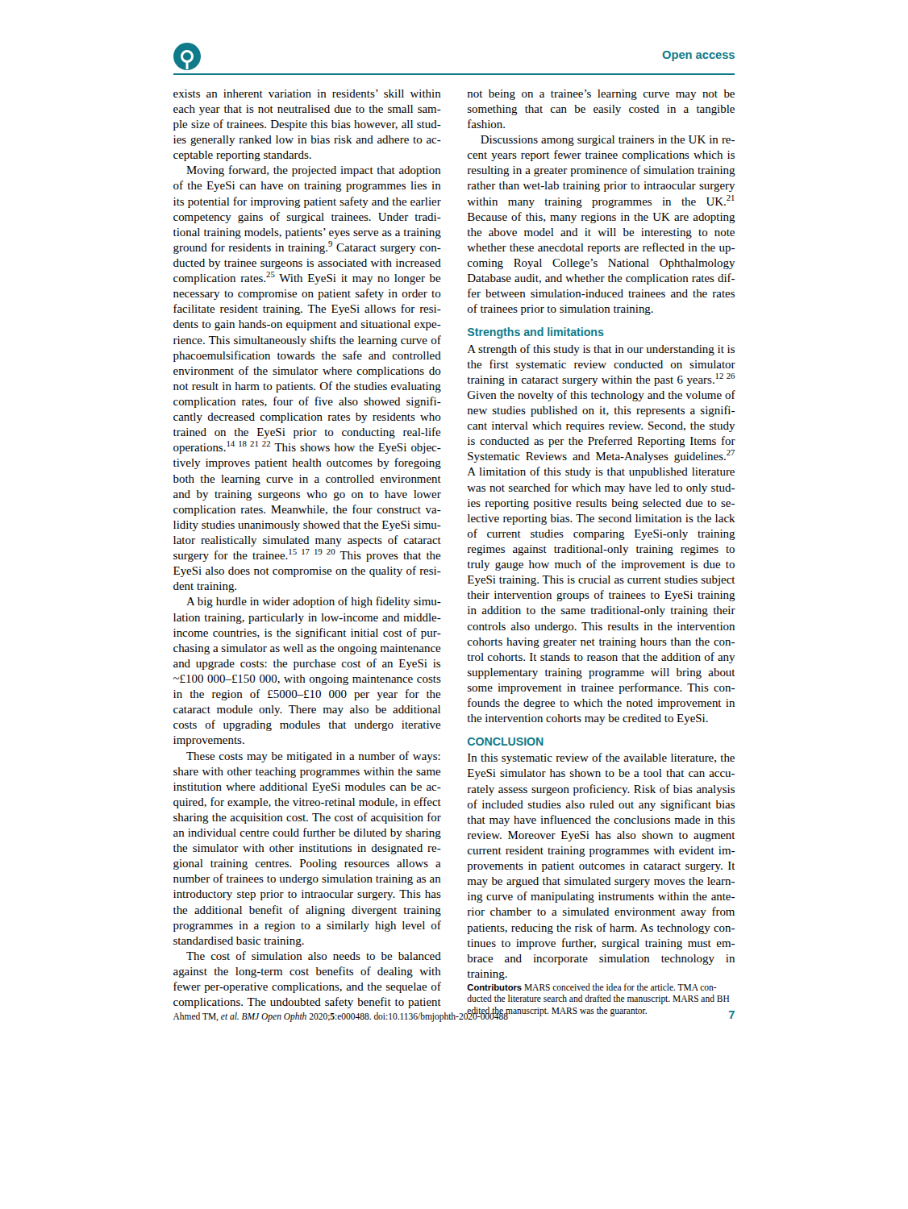Open access
exists an inherent variation in residents’ skill within each year that is not neutralised due to the small sample size of trainees. Despite this bias however, all studies generally ranked low in bias risk and adhere to acceptable reporting standards.
Moving forward, the projected impact that adoption of the EyeSi can have on training programmes lies in its potential for improving patient safety and the earlier competency gains of surgical trainees. Under traditional training models, patients’ eyes serve as a training ground for residents in training.9 Cataract surgery conducted by trainee surgeons is associated with increased complication rates.25 With EyeSi it may no longer be necessary to compromise on patient safety in order to facilitate resident training. The EyeSi allows for residents to gain hands-on equipment and situational experience. This simultaneously shifts the learning curve of phacoemulsification towards the safe and controlled environment of the simulator where complications do not result in harm to patients. Of the studies evaluating complication rates, four of five also showed significantly decreased complication rates by residents who trained on the EyeSi prior to conducting real-life operations.14 18 21 22 This shows how the EyeSi objectively improves patient health outcomes by foregoing both the learning curve in a controlled environment and by training surgeons who go on to have lower complication rates. Meanwhile, the four construct validity studies unanimously showed that the EyeSi simulator realistically simulated many aspects of cataract surgery for the trainee.15 17 19 20 This proves that the EyeSi also does not compromise on the quality of resident training.
A big hurdle in wider adoption of high fidelity simulation training, particularly in low-income and middle-income countries, is the significant initial cost of purchasing a simulator as well as the ongoing maintenance and upgrade costs: the purchase cost of an EyeSi is ~£100 000–£150 000, with ongoing maintenance costs in the region of £5000–£10 000 per year for the cataract module only. There may also be additional costs of upgrading modules that undergo iterative improvements.
These costs may be mitigated in a number of ways: share with other teaching programmes within the same institution where additional EyeSi modules can be acquired, for example, the vitreo-retinal module, in effect sharing the acquisition cost. The cost of acquisition for an individual centre could further be diluted by sharing the simulator with other institutions in designated regional training centres. Pooling resources allows a number of trainees to undergo simulation training as an introductory step prior to intraocular surgery. This has the additional benefit of aligning divergent training programmes in a region to a similarly high level of standardised basic training.
The cost of simulation also needs to be balanced against the long-term cost benefits of dealing with fewer per-operative complications, and the sequelae of complications. The undoubted safety benefit to patient not being on a trainee’s learning curve may not be something that can be easily costed in a tangible fashion.
Discussions among surgical trainers in the UK in recent years report fewer trainee complications which is resulting in a greater prominence of simulation training rather than wet-lab training prior to intraocular surgery within many training programmes in the UK.21 Because of this, many regions in the UK are adopting the above model and it will be interesting to note whether these anecdotal reports are reflected in the upcoming Royal College’s National Ophthalmology Database audit, and whether the complication rates differ between simulation-induced trainees and the rates of trainees prior to simulation training.
Strengths and limitations
A strength of this study is that in our understanding it is the first systematic review conducted on simulator training in cataract surgery within the past 6 years.12 26 Given the novelty of this technology and the volume of new studies published on it, this represents a significant interval which requires review. Second, the study is conducted as per the Preferred Reporting Items for Systematic Reviews and Meta-Analyses guidelines.27 A limitation of this study is that unpublished literature was not searched for which may have led to only studies reporting positive results being selected due to selective reporting bias. The second limitation is the lack of current studies comparing EyeSi-only training regimes against traditional-only training regimes to truly gauge how much of the improvement is due to EyeSi training. This is crucial as current studies subject their intervention groups of trainees to EyeSi training in addition to the same traditional-only training their controls also undergo. This results in the intervention cohorts having greater net training hours than the control cohorts. It stands to reason that the addition of any supplementary training programme will bring about some improvement in trainee performance. This confounds the degree to which the noted improvement in the intervention cohorts may be credited to EyeSi.
Conclusion
In this systematic review of the available literature, the EyeSi simulator has shown to be a tool that can accurately assess surgeon proficiency. Risk of bias analysis of included studies also ruled out any significant bias that may have influenced the conclusions made in this review. Moreover EyeSi has also shown to augment current resident training programmes with evident improvements in patient outcomes in cataract surgery. It may be argued that simulated surgery moves the learning curve of manipulating instruments within the anterior chamber to a simulated environment away from patients, reducing the risk of harm. As technology continues to improve further, surgical training must embrace and incorporate simulation technology in training.
Contributors MARS conceived the idea for the article. TMA conducted the literature search and drafted the manuscript. MARS and BH edited the manuscript. MARS was the guarantor.
Ahmed TM, et al. BMJ Open Ophth 2020;5:e000488. doi:10.1136/bmjophth-2020-000488
7